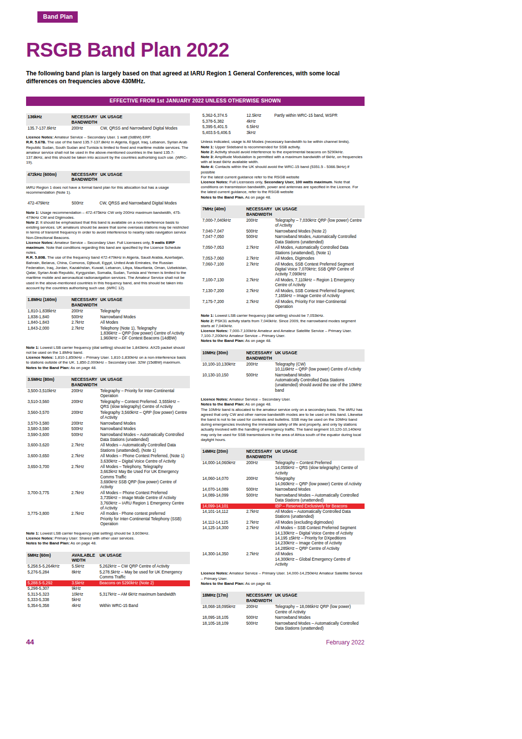Band Plan
RSGB Band Plan 2022
The following band plan is largely based on that agreed at IARU Region 1 General Conferences, with some local differences on frequencies above 430MHz.
EFFECTIVE FROM 1st JANUARY 2022 UNLESS OTHERWISE SHOWN
| 136kHz | NECESSARY BANDWIDTH | UK USAGE |
| --- | --- | --- |
| 135.7-137.8kHz | 200Hz | CW, QRSS and Narrowband Digital Modes |
Licence Notes: Amateur Service – Secondary User. 1 watt (0dBW) ERP.
R.R. 5.67B. The use of the band 135.7-137.8kHz in Algeria, Egypt, Iraq, Lebanon, Syrian Arab Republic Sudan, South Sudan and Tunisia is limited to fixed and maritime mobile services. The amateur service shall not be used in the above-mentioned countries in the band 135.7-137.8kHz, and this should be taken into account by the countries authorising such use. (WRC-19).
| 472kHz (600m) | NECESSARY BANDWIDTH | UK USAGE |
| --- | --- | --- |
IARU Region 1 does not have a formal band plan for this allocation but has a usage recommendation (Note 1).
| 472-479kHz | 500Hz | CW, QRSS and Narrowband Digital Modes |
Note 1: Usage recommendation – 472-475kHz CW only 200Hz maximum bandwidth, 475-479kHz CW and Digimodes.
Note 2: It should be emphasised that this band is available on a non-interference basis to existing services. UK amateurs should be aware that some overseas stations may be restricted in terms of transmit frequency in order to avoid interference to nearby radio navigation service Non-Directional Beacons.
Licence Notes: Amateur Service – Secondary User. Full Licensees only, 5 watts EIRP maximum. Note that conditions regarding this band are specified by the Licence Schedule notes.
R.R. 5.80B. The use of the frequency band 472-479kHz in Algeria, Saudi Arabia, Azerbaijan, Bahrain, Belarus, China, Comoros, Djibouti, Egypt, United Arab Emirates, the Russian Federation, Iraq, Jordan, Kazakhstan, Kuwait, Lebanon, Libya, Mauritania, Oman, Uzbekistan, Qatar, Syrian Arab Republic, Kyrgyzstan, Somalia, Sudan, Tunisia and Yemen is limited to the maritime mobile and aeronautical radionavigation services. The Amateur Service shall not be used in the above-mentioned countries in this frequency band, and this should be taken into account by the countries authorising such use. (WRC 12).
| 1.8MHz (160m) | NECESSARY BANDWIDTH | UK USAGE |
| --- | --- | --- |
| 1,810-1,838kHz | 200Hz | Telegraphy |
| 1,838-1,840 | 500Hz | Narrowband Modes |
| 1,840-1,843 | 2.7kHz | All Modes |
| 1,843-2,000 | 2.7kHz | Telephony (Note 1), Telegraphy 1,836kHz – QRP (low power) Centre of Activity 1,960kHz – DF Contest Beacons (14dBW) |
Note 1: Lowest LSB carrier frequency (dial setting) should be 1,843kHz. AX25 packet should not be used on the 1.8MHz band.
Licence Notes: 1,810-1,850kHz – Primary User. 1,810-1,830kHz on a non-interference basis to stations outside of the UK. 1,850-2,000kHz – Secondary User. 32W (15dBW) maximum.
Notes to the Band Plan: As on page 48.
| 3.5MHz (80m) | NECESSARY BANDWIDTH | UK USAGE |
| --- | --- | --- |
| 3,500-3,510kHz | 200Hz | Telegraphy – Priority for Inter-Continental Operation |
| 3,510-3,560 | 200Hz | Telegraphy – Contest Preferred. 3,555kHz – QRS (slow telegraphy) Centre of Activity |
| 3,560-3,570 | 200Hz | Telegraphy 3,560kHz – QRP (low power) Centre of Activity |
| 3,570-3,580 | 200Hz | Narrowband Modes |
| 3,580-3,590 | 500Hz | Narrowband Modes |
| 3,590-3,600 | 500Hz | Narrowband Modes – Automatically Controlled Data Stations (unattended) |
| 3,600-3,620 | 2.7kHz | All Modes – Automatically Controlled Data Stations (unattended), (Note 1) |
| 3,600-3,650 | 2.7kHz | All Modes – Phone Contest Preferred, (Note 1) 3,630kHz – Digital Voice Centre of Activity |
| 3,650-3,700 | 2.7kHz | All Modes – Telephony, Telegraphy 3,663kHz May Be Used For UK Emergency Comms Traffic 3,690kHz SSB QRP (low power) Centre of Activity |
| 3,700-3,775 | 2.7kHz | All Modes – Phone Contest Preferred 3,735kHz – Image Mode Centre of Activity 3,760kHz – IARU Region 1 Emergency Centre of Activity |
| 3,775-3,800 | 2.7kHz | All modes - Phone contest preferred Priority for Inter-Continental Telephony (SSB) Operation |
Note 1: Lowest LSB carrier frequency (dial setting) should be 3,603kHz.
Licence Notes: Primary User: Shared with other user services.
Notes to the Band Plan: As on page 48.
| 5MHz (60m) | AVAILABLE WIDTH | UK USAGE |
| --- | --- | --- |
| 5,258.5-5,264kHz | 5.5kHz | 5,262kHz – CW QRP Centre of Activity |
| 5,276-5,284 | 8kHz | 5,278.5kHz – May be used for UK Emergency Comms Traffic |
| 5,288.5-5,292 | 3.5kHz | Beacons on 5290kHz (Note 2) |
| 5,298-5,307 | 9kHz | |
| 5,313-5,323 | 10kHz | 5,317kHz – AM 6kHz maximum bandwidth |
| 5,333-5,338 | 5kHz | |
| 5,354-5,358 | 4kHz | Within WRC-15 Band |
| 5,362-5,374.5 | 12.5kHz | Partly within WRC-15 band, WSPR |
| 5,378-5,382 | 4kHz | |
| 5,395-5,401.5 | 6.5kHz | |
| 5,403.5-5,406.5 | 3kHz | |
Unless indicated, usage is All Modes (necessary bandwidth to be within channel limits).
Note 1: Upper Sideband is recommended for SSB activity.
Note 2: Activity should avoid interference to the experimental beacons on 5290kHz.
Note 3: Amplitude Modulation is permitted with a maximum bandwidth of 6kHz, on frequencies with at least 6kHz available width.
Note 4: Contacts within the UK should avoid the WRC-15 band (5351.5 - 5366.5kHz) if possible
For the latest current guidance refer to the RSGB website
Licence Notes: Full Licensees only, Secondary User, 100 watts maximum. Note that conditions on transmission bandwidth, power and antennas are specified in the Licence. For the latest current guidance, refer to the RSGB website
Notes to the Band Plan. As on page 48.
| 7MHz (40m) | NECESSARY BANDWIDTH | UK USAGE |
| --- | --- | --- |
| 7,000-7,040kHz | 200Hz | Telegraphy – 7,030kHz QRP (low power) Centre of Activity |
| 7,040-7,047 | 500Hz | Narrowband Modes (Note 2) |
| 7,047-7,050 | 500Hz | Narrowband Modes, Automatically Controlled Data Stations (unattended) |
| 7,050-7,053 | 2.7kHz | All Modes, Automatically Controlled Data Stations (unattended), (Note 1) |
| 7,053-7,060 | 2.7kHz | All Modes, Digimodes |
| 7,060-7,100 | 2.7kHz | All Modes, SSB Contest Preferred Segment Digital Voice 7,070kHz; SSB QRP Centre of Activity 7,090kHz |
| 7,100-7,130 | 2.7kHz | All Modes, 7,110kHz – Region 1 Emergency Centre of Activity |
| 7,130-7,200 | 2.7kHz | All Modes, SSB Contest Preferred Segment; 7,165kHz – Image Centre of Activity |
| 7,175-7,200 | 2.7kHz | All Modes, Priority For Inter-Continental Operation |
Note 1: Lowest LSB carrier frequency (dial setting) should be 7,053kHz.
Note 2: PSK31 activity starts from 7,040kHz. Since 2009, the narrowband modes segment starts at 7,040kHz.
Licence Notes: 7,000-7,100kHz Amateur and Amateur Satellite Service – Primary User.
7,100-7,200kHz Amateur Service – Primary User.
Notes to the Band Plan: As on page 48.
| 10MHz (30m) | NECESSARY BANDWIDTH | UK USAGE |
| --- | --- | --- |
| 10,100-10,130kHz | 200Hz | Telegraphy (CW) 10,116kHz – QRP (low power) Centre of Activity |
| 10,130-10,150 | 500Hz | Narrowband Modes Automatically Controlled Data Stations (unattended) should avoid the use of the 10MHz band |
Licence Notes: Amateur Service – Secondary User.
Notes to the Band Plan: As on page 48.
The 10MHz band is allocated to the amateur service only on a secondary basis. The IARU has agreed that only CW and other narrow bandwidth modes are to be used on this band. Likewise the band is not to be used for contests and bulletins. SSB may be used on the 10MHz band during emergencies involving the immediate safety of life and property, and only by stations actually involved with the handling of emergency traffic. The band segment 10,120-10,140kHz may only be used for SSB transmissions in the area of Africa south of the equator during local daylight hours.
| 14MHz (20m) | NECESSARY BANDWIDTH | UK USAGE |
| --- | --- | --- |
| 14,000-14,060kHz | 200Hz | Telegraphy – Contest Preferred 14,055kHz – QRS (slow telegraphy) Centre of Activity |
| 14,060-14,070 | 200Hz | Telegraphy 14,060kHz – QRP (low power) Centre of Activity |
| 14,070-14,089 | 500Hz | Narrowband Modes |
| 14,089-14,099 | 500Hz | Narrowband Modes – Automatically Controlled Data Stations (unattended) |
| 14,099-14,101 | | IBP – Reserved Exclusively for Beacons |
| 14,101-14,112 | 2.7kHz | All Modes – Automatically Controlled Data Stations (unattended) |
| 14,112-14,125 | 2.7kHz | All Modes (excluding digimodes) |
| 14,125-14,300 | 2.7kHz | All Modes – SSB Contest Preferred Segment 14,130kHz – Digital Voice Centre of Activity 14,195 ±5kHz – Priority for DXpeditions 14,230kHz – Image Centre of Activity 14,285kHz – QRP Centre of Activity |
| 14,300-14,350 | 2.7kHz | All Modes 14,300kHz – Global Emergency Centre of Activity |
Licence Notes: Amateur Service – Primary User. 14,000-14,250kHz Amateur Satellite Service – Primary User.
Notes to the Band Plan: As on page 48.
| 18MHz (17m) | NECESSARY BANDWIDTH | UK USAGE |
| --- | --- | --- |
| 18,068-18,095kHz | 200Hz | Telegraphy – 18,086kHz QRP (low power) Centre of Activity |
| 18,095-18,105 | 500Hz | Narrowband Modes |
| 18,105-18,109 | 500Hz | Narrowband Modes – Automatically Controlled Data Stations (unattended) |
44
February 2022